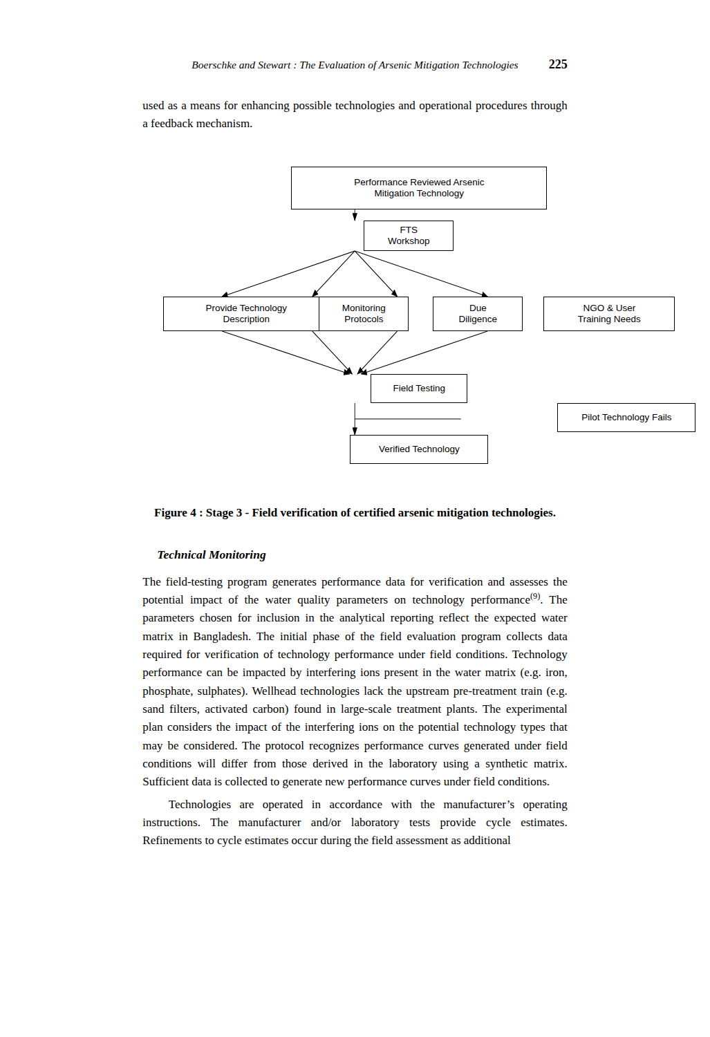Boerschke and Stewart : The Evaluation of Arsenic Mitigation Technologies 225
used as a means for enhancing possible technologies and operational procedures through a feedback mechanism.
Performance Reviewed Arsenic
Mitigation Technology
FTS
Workshop
Provide Technology
Description
Monitoring
Protocols
Due
Diligence
NGO & User
Training Needs
Field Testing
Pilot Technology Fails
Verified Technology
Figure 4 : Stage 3 - Field verification of certified arsenic mitigation technologies.
Technical Monitoring
The field-testing program generates performance data for verification and assesses the potential impact of the water quality parameters on technology performance(9). The parameters chosen for inclusion in the analytical reporting reflect the expected water matrix in Bangladesh. The initial phase of the field evaluation program collects data required for verification of technology performance under field conditions. Technology performance can be impacted by interfering ions present in the water matrix (e.g. iron, phosphate, sulphates). Wellhead technologies lack the upstream pre-treatment train (e.g. sand filters, activated carbon) found in large-scale treatment plants. The experimental plan considers the impact of the interfering ions on the potential technology types that may be considered. The protocol recognizes performance curves generated under field conditions will differ from those derived in the laboratory using a synthetic matrix. Sufficient data is collected to generate new performance curves under field conditions.
Technologies are operated in accordance with the manufacturer’s operating instructions. The manufacturer and/or laboratory tests provide cycle estimates. Refinements to cycle estimates occur during the field assessment as additional